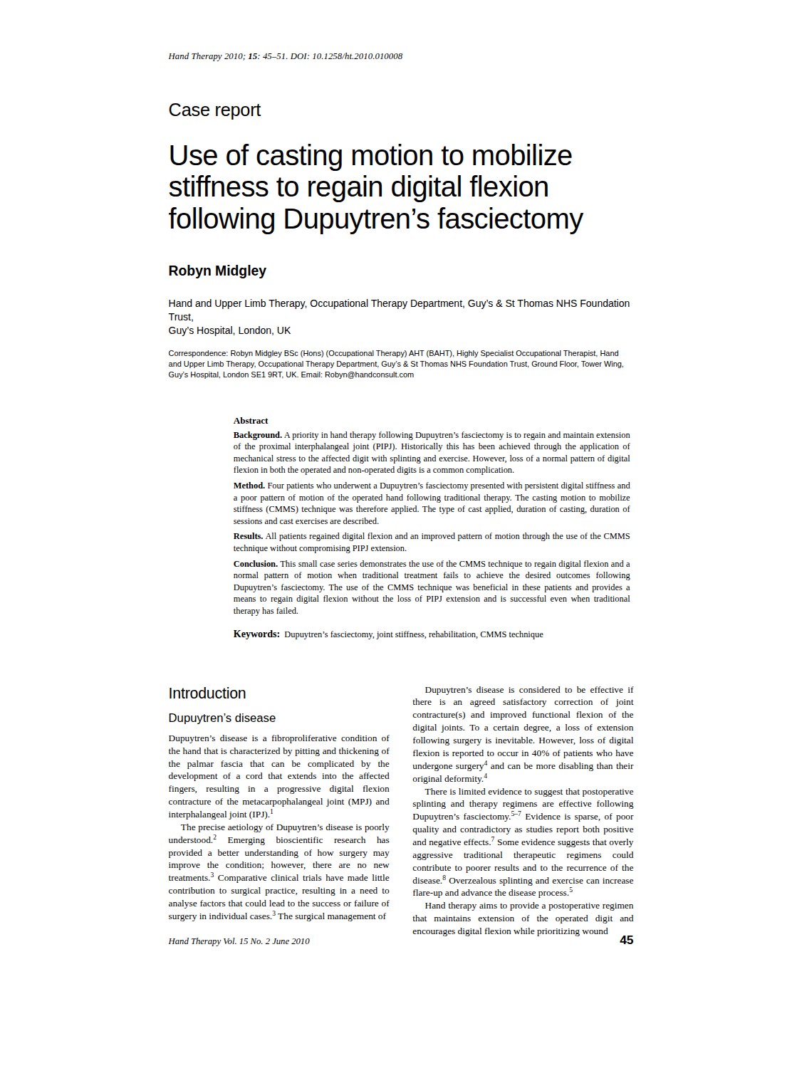Hand Therapy 2010; 15: 45–51. DOI: 10.1258/ht.2010.010008
Case report
Use of casting motion to mobilize stiffness to regain digital flexion following Dupuytren’s fasciectomy
Robyn Midgley
Hand and Upper Limb Therapy, Occupational Therapy Department, Guy’s & St Thomas NHS Foundation Trust,
Guy’s Hospital, London, UK
Correspondence: Robyn Midgley BSc (Hons) (Occupational Therapy) AHT (BAHT), Highly Specialist Occupational Therapist, Hand and Upper Limb Therapy, Occupational Therapy Department, Guy’s & St Thomas NHS Foundation Trust, Ground Floor, Tower Wing, Guy’s Hospital, London SE1 9RT, UK. Email: Robyn@handconsult.com
Abstract
Background. A priority in hand therapy following Dupuytren’s fasciectomy is to regain and maintain extension of the proximal interphalangeal joint (PIPJ). Historically this has been achieved through the application of mechanical stress to the affected digit with splinting and exercise. However, loss of a normal pattern of digital flexion in both the operated and non-operated digits is a common complication.
Method. Four patients who underwent a Dupuytren’s fasciectomy presented with persistent digital stiffness and a poor pattern of motion of the operated hand following traditional therapy. The casting motion to mobilize stiffness (CMMS) technique was therefore applied. The type of cast applied, duration of casting, duration of sessions and cast exercises are described.
Results. All patients regained digital flexion and an improved pattern of motion through the use of the CMMS technique without compromising PIPJ extension.
Conclusion. This small case series demonstrates the use of the CMMS technique to regain digital flexion and a normal pattern of motion when traditional treatment fails to achieve the desired outcomes following Dupuytren’s fasciectomy. The use of the CMMS technique was beneficial in these patients and provides a means to regain digital flexion without the loss of PIPJ extension and is successful even when traditional therapy has failed.
Keywords: Dupuytren’s fasciectomy, joint stiffness, rehabilitation, CMMS technique
Introduction
Dupuytren’s disease
Dupuytren’s disease is a fibroproliferative condition of the hand that is characterized by pitting and thickening of the palmar fascia that can be complicated by the development of a cord that extends into the affected fingers, resulting in a progressive digital flexion contracture of the metacarpophalangeal joint (MPJ) and interphalangeal joint (IPJ).1
The precise aetiology of Dupuytren’s disease is poorly understood.2 Emerging bioscientific research has provided a better understanding of how surgery may improve the condition; however, there are no new treatments.3 Comparative clinical trials have made little contribution to surgical practice, resulting in a need to analyse factors that could lead to the success or failure of surgery in individual cases.3 The surgical management of
Dupuytren’s disease is considered to be effective if there is an agreed satisfactory correction of joint contracture(s) and improved functional flexion of the digital joints. To a certain degree, a loss of extension following surgery is inevitable. However, loss of digital flexion is reported to occur in 40% of patients who have undergone surgery4 and can be more disabling than their original deformity.4
There is limited evidence to suggest that postoperative splinting and therapy regimens are effective following Dupuytren’s fasciectomy.5–7 Evidence is sparse, of poor quality and contradictory as studies report both positive and negative effects.7 Some evidence suggests that overly aggressive traditional therapeutic regimens could contribute to poorer results and to the recurrence of the disease.8 Overzealous splinting and exercise can increase flare-up and advance the disease process.5
Hand therapy aims to provide a postoperative regimen that maintains extension of the operated digit and encourages digital flexion while prioritizing wound
Hand Therapy Vol. 15 No. 2 June 2010
45